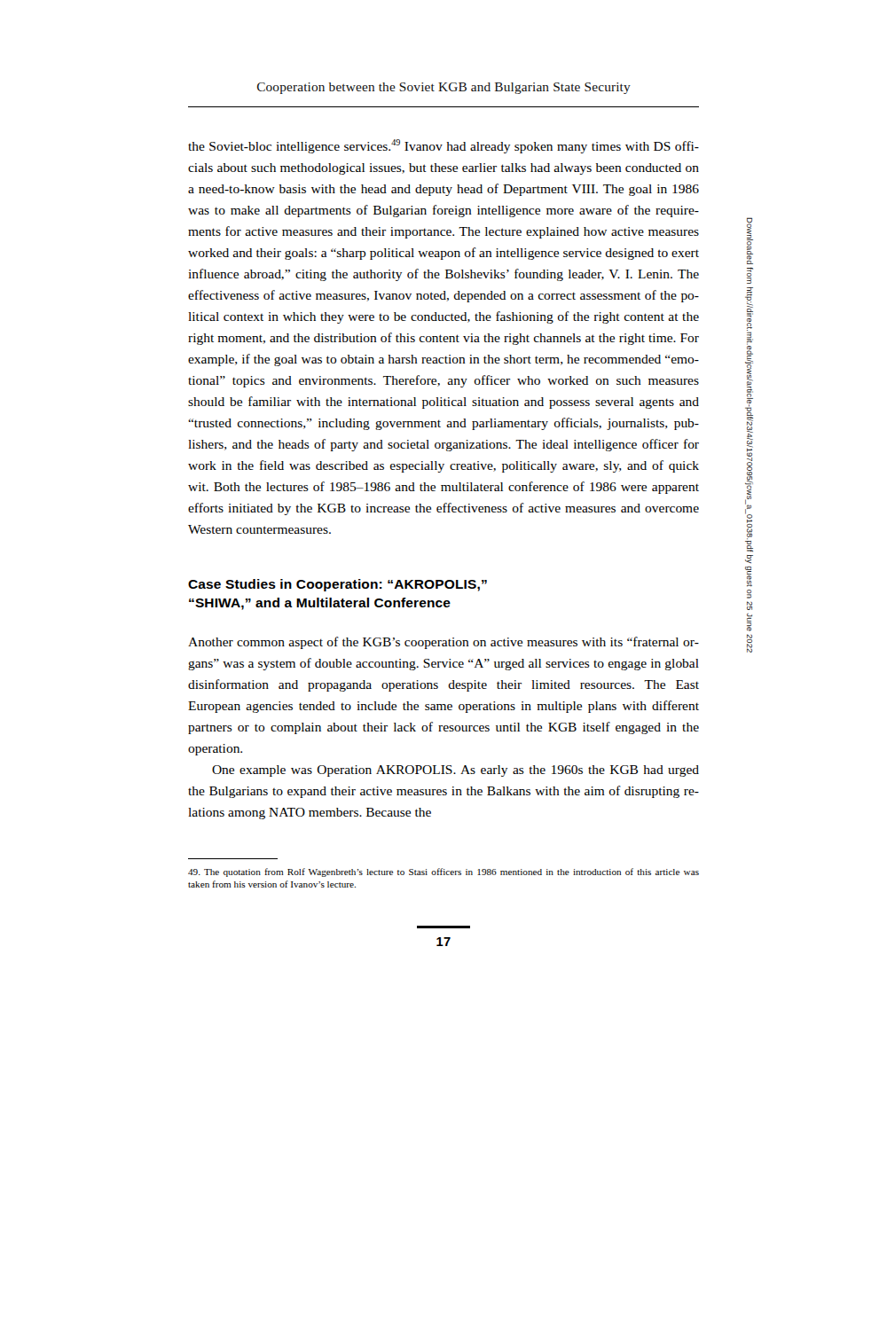Downloaded from http://direct.mit.edu/jcws/article-pdf/23/4/3/1970095/jcws_a_01038.pdf by guest on 25 June 2022
Cooperation between the Soviet KGB and Bulgarian State Security
the Soviet-bloc intelligence services.49 Ivanov had already spoken many times with DS officials about such methodological issues, but these earlier talks had always been conducted on a need-to-know basis with the head and deputy head of Department VIII. The goal in 1986 was to make all departments of Bulgarian foreign intelligence more aware of the requirements for active measures and their importance. The lecture explained how active measures worked and their goals: a “sharp political weapon of an intelligence service designed to exert influence abroad,” citing the authority of the Bolsheviks’ founding leader, V. I. Lenin. The effectiveness of active measures, Ivanov noted, depended on a correct assessment of the political context in which they were to be conducted, the fashioning of the right content at the right moment, and the distribution of this content via the right channels at the right time. For example, if the goal was to obtain a harsh reaction in the short term, he recommended “emotional” topics and environments. Therefore, any officer who worked on such measures should be familiar with the international political situation and possess several agents and “trusted connections,” including government and parliamentary officials, journalists, publishers, and the heads of party and societal organizations. The ideal intelligence officer for work in the field was described as especially creative, politically aware, sly, and of quick wit. Both the lectures of 1985–1986 and the multilateral conference of 1986 were apparent efforts initiated by the KGB to increase the effectiveness of active measures and overcome Western countermeasures.
Case Studies in Cooperation: “AKROPOLIS,”
“SHIWA,” and a Multilateral Conference
Another common aspect of the KGB’s cooperation on active measures with its “fraternal organs” was a system of double accounting. Service “A” urged all services to engage in global disinformation and propaganda operations despite their limited resources. The East European agencies tended to include the same operations in multiple plans with different partners or to complain about their lack of resources until the KGB itself engaged in the operation.
One example was Operation AKROPOLIS. As early as the 1960s the KGB had urged the Bulgarians to expand their active measures in the Balkans with the aim of disrupting relations among NATO members. Because the
49. The quotation from Rolf Wagenbreth’s lecture to Stasi officers in 1986 mentioned in the introduction of this article was taken from his version of Ivanov’s lecture.
17